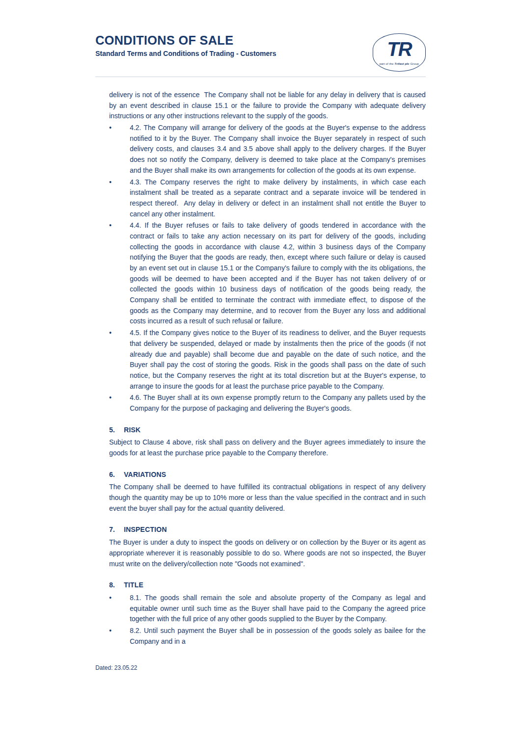Conditions of Sale
Standard Terms and Conditions of Trading - Customers
TR
part of the Trifast plc Group
delivery is not of the essence The Company shall not be liable for any delay in delivery that is caused by an event described in clause 15.1 or the failure to provide the Company with adequate delivery instructions or any other instructions relevant to the supply of the goods.
4.2. The Company will arrange for delivery of the goods at the Buyer's expense to the address notified to it by the Buyer. The Company shall invoice the Buyer separately in respect of such delivery costs, and clauses 3.4 and 3.5 above shall apply to the delivery charges. If the Buyer does not so notify the Company, delivery is deemed to take place at the Company's premises and the Buyer shall make its own arrangements for collection of the goods at its own expense.
4.3. The Company reserves the right to make delivery by instalments, in which case each instalment shall be treated as a separate contract and a separate invoice will be tendered in respect thereof. Any delay in delivery or defect in an instalment shall not entitle the Buyer to cancel any other instalment.
4.4. If the Buyer refuses or fails to take delivery of goods tendered in accordance with the contract or fails to take any action necessary on its part for delivery of the goods, including collecting the goods in accordance with clause 4.2, within 3 business days of the Company notifying the Buyer that the goods are ready, then, except where such failure or delay is caused by an event set out in clause 15.1 or the Company's failure to comply with the its obligations, the goods will be deemed to have been accepted and if the Buyer has not taken delivery of or collected the goods within 10 business days of notification of the goods being ready, the Company shall be entitled to terminate the contract with immediate effect, to dispose of the goods as the Company may determine, and to recover from the Buyer any loss and additional costs incurred as a result of such refusal or failure.
4.5. If the Company gives notice to the Buyer of its readiness to deliver, and the Buyer requests that delivery be suspended, delayed or made by instalments then the price of the goods (if not already due and payable) shall become due and payable on the date of such notice, and the Buyer shall pay the cost of storing the goods. Risk in the goods shall pass on the date of such notice, but the Company reserves the right at its total discretion but at the Buyer's expense, to arrange to insure the goods for at least the purchase price payable to the Company.
4.6. The Buyer shall at its own expense promptly return to the Company any pallets used by the Company for the purpose of packaging and delivering the Buyer's goods.
5. Risk
Subject to Clause 4 above, risk shall pass on delivery and the Buyer agrees immediately to insure the goods for at least the purchase price payable to the Company therefore.
6. Variations
The Company shall be deemed to have fulfilled its contractual obligations in respect of any delivery though the quantity may be up to 10% more or less than the value specified in the contract and in such event the buyer shall pay for the actual quantity delivered.
7. Inspection
The Buyer is under a duty to inspect the goods on delivery or on collection by the Buyer or its agent as appropriate wherever it is reasonably possible to do so. Where goods are not so inspected, the Buyer must write on the delivery/collection note "Goods not examined".
8. Title
8.1. The goods shall remain the sole and absolute property of the Company as legal and equitable owner until such time as the Buyer shall have paid to the Company the agreed price together with the full price of any other goods supplied to the Buyer by the Company.
8.2. Until such payment the Buyer shall be in possession of the goods solely as bailee for the Company and in a
Dated: 23.05.22